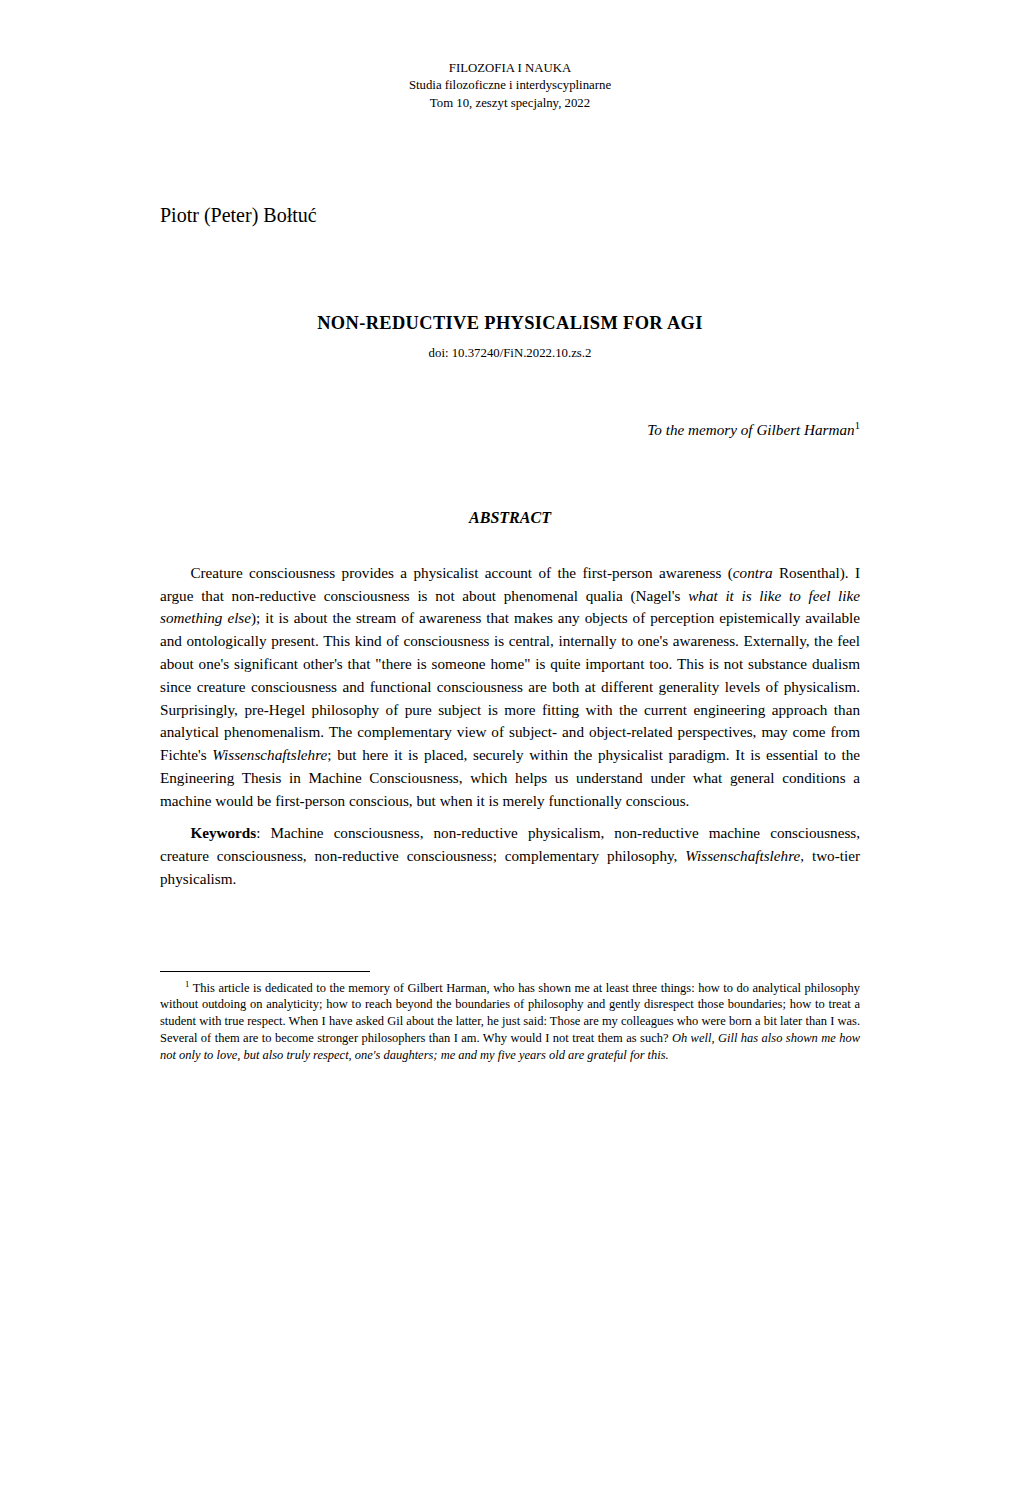FILOZOFIA I NAUKA
Studia filozoficzne i interdyscyplinarne
Tom 10, zeszyt specjalny, 2022
Piotr (Peter) Bołtuć
NON-REDUCTIVE PHYSICALISM FOR AGI
doi: 10.37240/FiN.2022.10.zs.2
To the memory of Gilbert Harman1
ABSTRACT
Creature consciousness provides a physicalist account of the first-person awareness (contra Rosenthal). I argue that non-reductive consciousness is not about phenomenal qualia (Nagel's what it is like to feel like something else); it is about the stream of awareness that makes any objects of perception epistemically available and ontologically present. This kind of consciousness is central, internally to one's awareness. Externally, the feel about one's significant other's that "there is someone home" is quite important too. This is not substance dualism since creature consciousness and functional consciousness are both at different generality levels of physicalism. Surprisingly, pre-Hegel philosophy of pure subject is more fitting with the current engineering approach than analytical phenomenalism. The complementary view of subject- and object-related perspectives, may come from Fichte's Wissenschaftslehre; but here it is placed, securely within the physicalist paradigm. It is essential to the Engineering Thesis in Machine Consciousness, which helps us understand under what general conditions a machine would be first-person conscious, but when it is merely functionally conscious.
Keywords: Machine consciousness, non-reductive physicalism, non-reductive machine consciousness, creature consciousness, non-reductive consciousness; complementary philosophy, Wissenschaftslehre, two-tier physicalism.
1 This article is dedicated to the memory of Gilbert Harman, who has shown me at least three things: how to do analytical philosophy without outdoing on analyticity; how to reach beyond the boundaries of philosophy and gently disrespect those boundaries; how to treat a student with true respect. When I have asked Gil about the latter, he just said: Those are my colleagues who were born a bit later than I was. Several of them are to become stronger philosophers than I am. Why would I not treat them as such? Oh well, Gill has also shown me how not only to love, but also truly respect, one's daughters; me and my five years old are grateful for this.